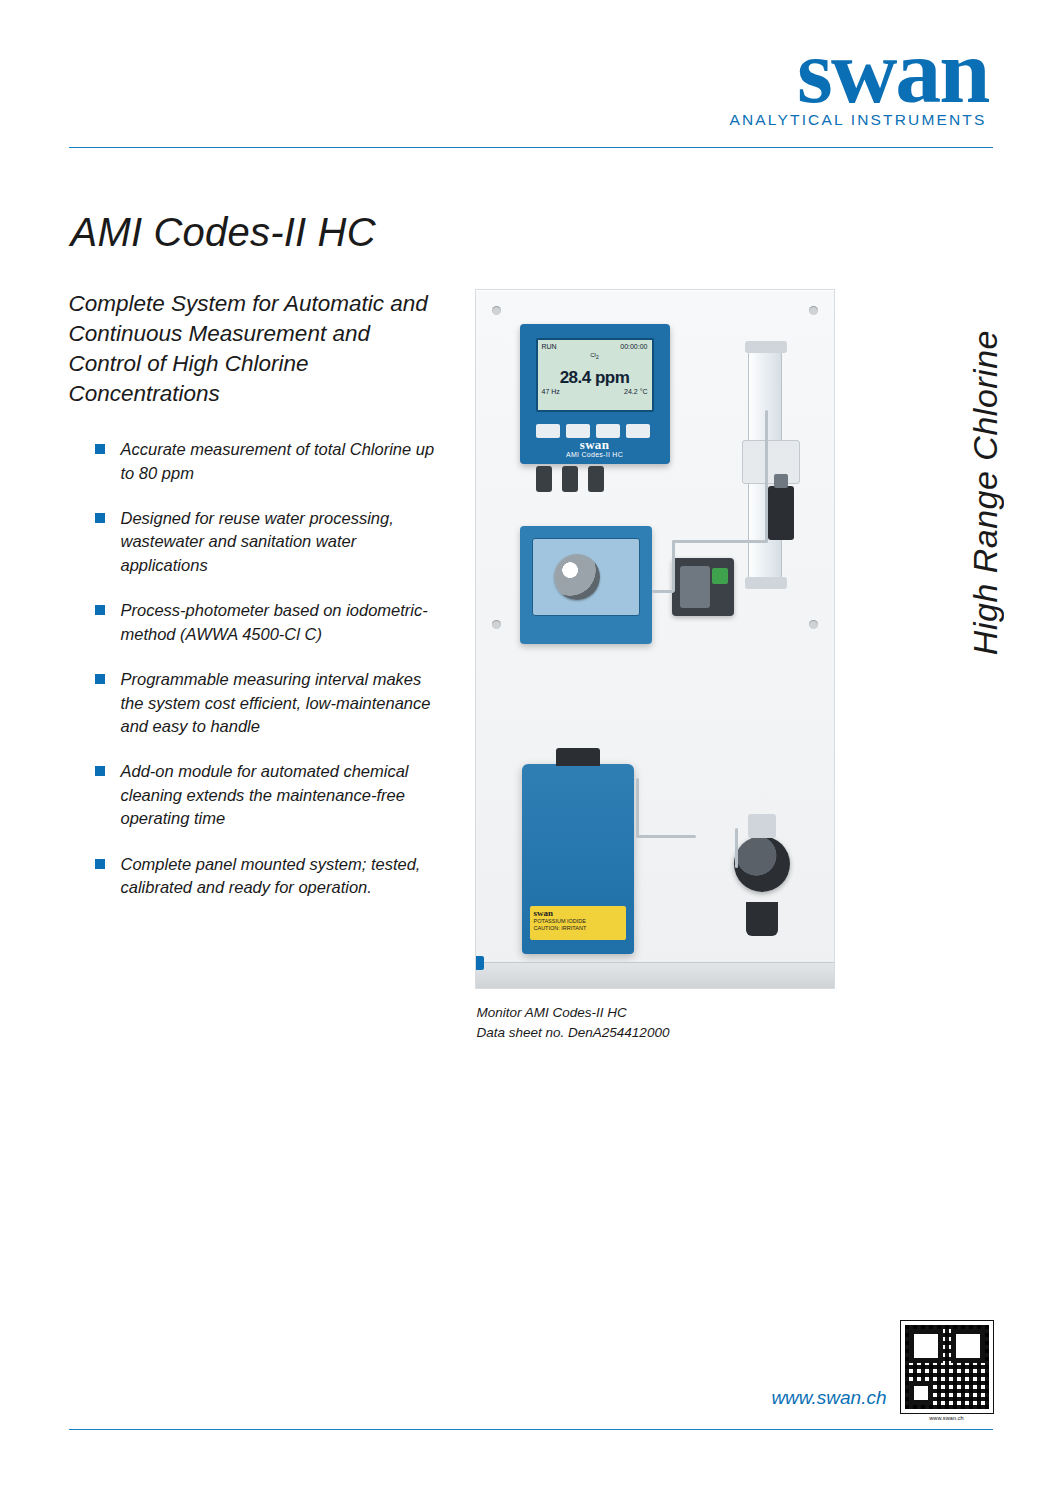swan
Analytical Instruments
AMI Codes-II HC
Complete System for Automatic and Continuous Measurement and Control of High Chlorine Concentrations
Accurate measurement of total Chlorine up to 80 ppm
Designed for reuse water processing, wastewater and sanitation water applications
Process-photometer based on iodometric-method (AWWA 4500-Cl C)
Programmable measuring interval makes the system cost efficient, low-maintenance and easy to handle
Add-on module for automated chemical cleaning extends the maintenance-free operating time
Complete panel mounted system; tested, calibrated and ready for operation.
RUN 00:00:00
Cl2
28.4 ppm
47 Hz 24.2 °C
swan AMI Codes-II HC
swan POTASSIUM IODIDE
CAUTION: IRRITANT
Monitor AMI Codes-II HC
Data sheet no. DenA254412000
High Range Chlorine
www.swan.ch
www.swan.ch